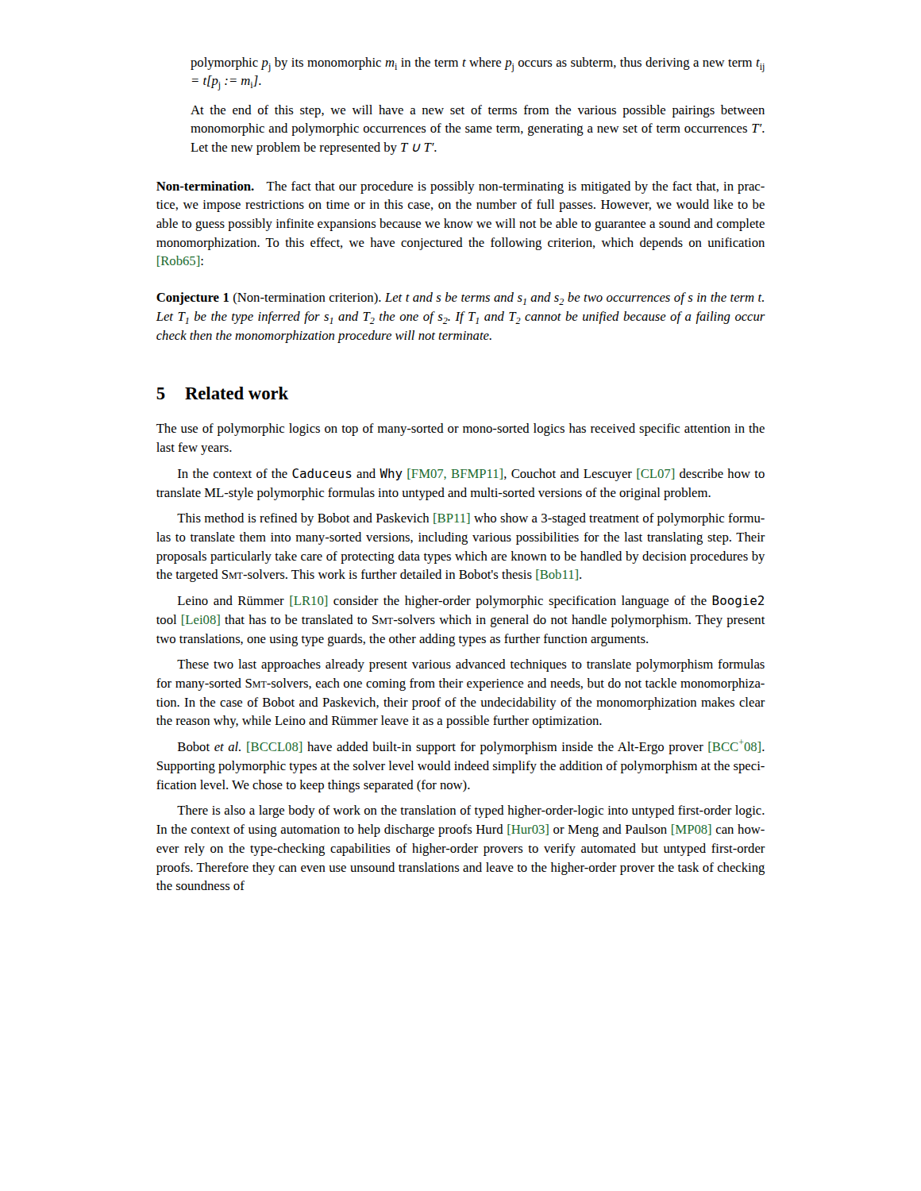polymorphic pj by its monomorphic mi in the term t where pj occurs as subterm, thus deriving a new term tij = t[pj := mi].
At the end of this step, we will have a new set of terms from the various possible pairings between monomorphic and polymorphic occurrences of the same term, generating a new set of term occurrences T′. Let the new problem be represented by T ∪ T′.
Non-termination. The fact that our procedure is possibly non-terminating is mitigated by the fact that, in practice, we impose restrictions on time or in this case, on the number of full passes. However, we would like to be able to guess possibly infinite expansions because we know we will not be able to guarantee a sound and complete monomorphization. To this effect, we have conjectured the following criterion, which depends on unification [Rob65]:
Conjecture 1 (Non-termination criterion). Let t and s be terms and s1 and s2 be two occurrences of s in the term t. Let T1 be the type inferred for s1 and T2 the one of s2. If T1 and T2 cannot be unified because of a failing occur check then the monomorphization procedure will not terminate.
5 Related work
The use of polymorphic logics on top of many-sorted or mono-sorted logics has received specific attention in the last few years.
In the context of the Caduceus and Why [FM07, BFMP11], Couchot and Lescuyer [CL07] describe how to translate ML-style polymorphic formulas into untyped and multi-sorted versions of the original problem.
This method is refined by Bobot and Paskevich [BP11] who show a 3-staged treatment of polymorphic formulas to translate them into many-sorted versions, including various possibilities for the last translating step. Their proposals particularly take care of protecting data types which are known to be handled by decision procedures by the targeted Smt-solvers. This work is further detailed in Bobot's thesis [Bob11].
Leino and Rümmer [LR10] consider the higher-order polymorphic specification language of the Boogie2 tool [Lei08] that has to be translated to Smt-solvers which in general do not handle polymorphism. They present two translations, one using type guards, the other adding types as further function arguments.
These two last approaches already present various advanced techniques to translate polymorphism formulas for many-sorted Smt-solvers, each one coming from their experience and needs, but do not tackle monomorphization. In the case of Bobot and Paskevich, their proof of the undecidability of the monomorphization makes clear the reason why, while Leino and Rümmer leave it as a possible further optimization.
Bobot et al. [BCCL08] have added built-in support for polymorphism inside the Alt-Ergo prover [BCC+08]. Supporting polymorphic types at the solver level would indeed simplify the addition of polymorphism at the specification level. We chose to keep things separated (for now).
There is also a large body of work on the translation of typed higher-order-logic into untyped first-order logic. In the context of using automation to help discharge proofs Hurd [Hur03] or Meng and Paulson [MP08] can however rely on the type-checking capabilities of higher-order provers to verify automated but untyped first-order proofs. Therefore they can even use unsound translations and leave to the higher-order prover the task of checking the soundness of